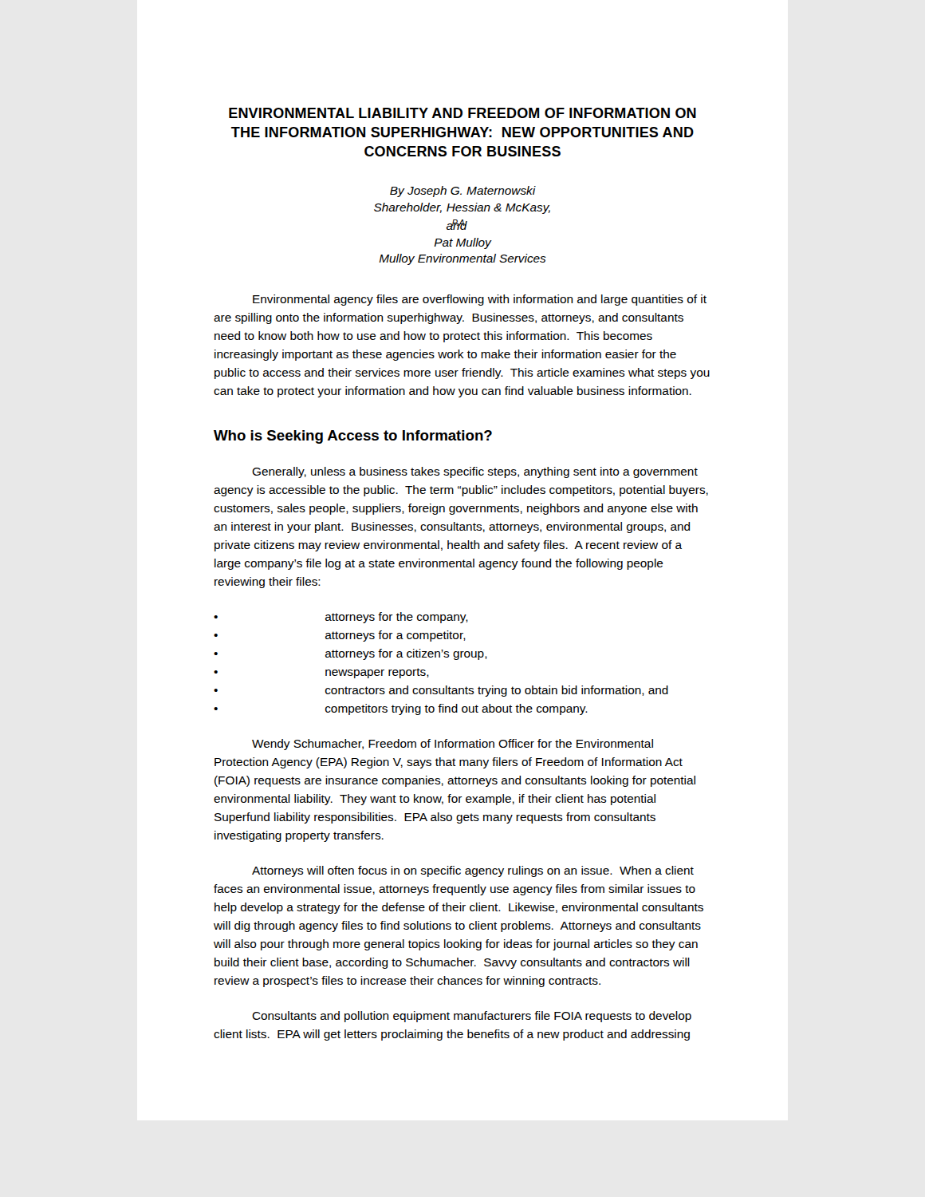ENVIRONMENTAL LIABILITY AND FREEDOM OF INFORMATION ON THE INFORMATION SUPERHIGHWAY: NEW OPPORTUNITIES AND CONCERNS FOR BUSINESS
By Joseph G. Maternowski
Shareholder, Hessian & McKasy,
and P.A. Pat Mulloy
Mulloy Environmental Services
Environmental agency files are overflowing with information and large quantities of it are spilling onto the information superhighway. Businesses, attorneys, and consultants need to know both how to use and how to protect this information. This becomes increasingly important as these agencies work to make their information easier for the public to access and their services more user friendly. This article examines what steps you can take to protect your information and how you can find valuable business information.
Who is Seeking Access to Information?
Generally, unless a business takes specific steps, anything sent into a government agency is accessible to the public. The term “public” includes competitors, potential buyers, customers, sales people, suppliers, foreign governments, neighbors and anyone else with an interest in your plant. Businesses, consultants, attorneys, environmental groups, and private citizens may review environmental, health and safety files. A recent review of a large company’s file log at a state environmental agency found the following people reviewing their files:
attorneys for the company,
attorneys for a competitor,
attorneys for a citizen’s group,
newspaper reports,
contractors and consultants trying to obtain bid information, and
competitors trying to find out about the company.
Wendy Schumacher, Freedom of Information Officer for the Environmental Protection Agency (EPA) Region V, says that many filers of Freedom of Information Act (FOIA) requests are insurance companies, attorneys and consultants looking for potential environmental liability. They want to know, for example, if their client has potential Superfund liability responsibilities. EPA also gets many requests from consultants investigating property transfers.
Attorneys will often focus in on specific agency rulings on an issue. When a client faces an environmental issue, attorneys frequently use agency files from similar issues to help develop a strategy for the defense of their client. Likewise, environmental consultants will dig through agency files to find solutions to client problems. Attorneys and consultants will also pour through more general topics looking for ideas for journal articles so they can build their client base, according to Schumacher. Savvy consultants and contractors will review a prospect’s files to increase their chances for winning contracts.
Consultants and pollution equipment manufacturers file FOIA requests to develop client lists. EPA will get letters proclaiming the benefits of a new product and addressing